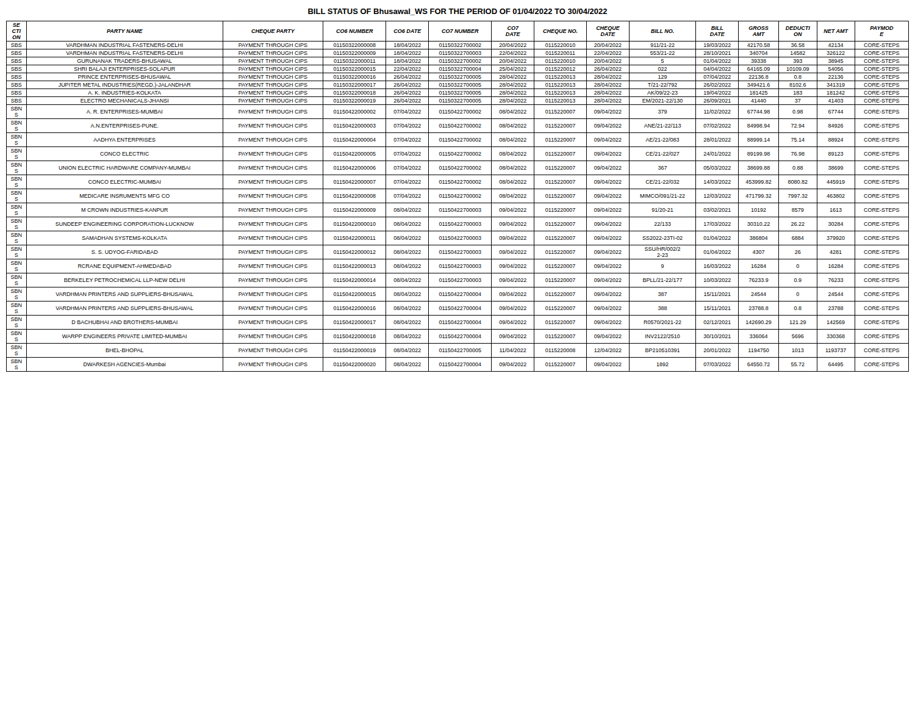BILL STATUS OF Bhusawal_WS FOR THE PERIOD OF 01/04/2022 TO 30/04/2022
| SE CTI ON | PARTY NAME | CHEQUE PARTY | CO6 NUMBER | CO6 DATE | CO7 NUMBER | CO7 DATE | CHEQUE NO. | CHEQUE DATE | BILL NO. | BILL DATE | GROSS AMT | DEDUCTI ON | NET AMT | PAYMOD E |
| --- | --- | --- | --- | --- | --- | --- | --- | --- | --- | --- | --- | --- | --- | --- |
| SBS | VARDHMAN INDUSTRIAL FASTENERS-DELHI | PAYMENT THROUGH CIPS | 01150322000008 | 18/04/2022 | 01150322700002 | 20/04/2022 | 0115220010 | 20/04/2022 | 911/21-22 | 19/03/2022 | 42170.58 | 36.58 | 42134 | CORE-STEPS |
| SBS | VARDHMAN INDUSTRIAL FASTENERS-DELHI | PAYMENT THROUGH CIPS | 01150322000009 | 18/04/2022 | 01150322700003 | 22/04/2022 | 0115220011 | 22/04/2022 | 553/21-22 | 28/10/2021 | 340704 | 14582 | 326122 | CORE-STEPS |
| SBS | GURUNANAK TRADERS-BHUSAWAL | PAYMENT THROUGH CIPS | 01150322000011 | 18/04/2022 | 01150322700002 | 20/04/2022 | 0115220010 | 20/04/2022 | 5 | 01/04/2022 | 39338 | 393 | 38945 | CORE-STEPS |
| SBS | SHRI BALAJI ENTERPRISES-SOLAPUR | PAYMENT THROUGH CIPS | 01150322000015 | 22/04/2022 | 01150322700004 | 25/04/2022 | 0115220012 | 26/04/2022 | 022 | 04/04/2022 | 64165.09 | 10109.09 | 54056 | CORE-STEPS |
| SBS | PRINCE ENTERPRISES-BHUSAWAL | PAYMENT THROUGH CIPS | 01150322000016 | 26/04/2022 | 01150322700005 | 28/04/2022 | 0115220013 | 28/04/2022 | 129 | 07/04/2022 | 22136.8 | 0.8 | 22136 | CORE-STEPS |
| SBS | JUPITER METAL INDUSTRIES(REGD.)-JALANDHAR | PAYMENT THROUGH CIPS | 01150322000017 | 26/04/2022 | 01150322700005 | 28/04/2022 | 0115220013 | 28/04/2022 | T/21-22/792 | 26/02/2022 | 349421.6 | 8102.6 | 341319 | CORE-STEPS |
| SBS | A. K. INDUSTRIES-KOLKATA | PAYMENT THROUGH CIPS | 01150322000018 | 26/04/2022 | 01150322700005 | 28/04/2022 | 0115220013 | 28/04/2022 | AK/09/22-23 | 19/04/2022 | 181425 | 183 | 181242 | CORE-STEPS |
| SBS | ELECTRO MECHANICALS-JHANSI | PAYMENT THROUGH CIPS | 01150322000019 | 26/04/2022 | 01150322700005 | 28/04/2022 | 0115220013 | 28/04/2022 | EM/2021-22/130 | 26/09/2021 | 41440 | 37 | 41403 | CORE-STEPS |
| SBN S | A. R. ENTERPRISES-MUMBAI | PAYMENT THROUGH CIPS | 01150422000002 | 07/04/2022 | 01150422700002 | 08/04/2022 | 0115220007 | 09/04/2022 | 379 | 11/02/2022 | 67744.98 | 0.98 | 67744 | CORE-STEPS |
| SBN S | A.N.ENTERPRISES-PUNE. | PAYMENT THROUGH CIPS | 01150422000003 | 07/04/2022 | 01150422700002 | 08/04/2022 | 0115220007 | 09/04/2022 | ANE/21-22/113 | 07/02/2022 | 84998.94 | 72.94 | 84926 | CORE-STEPS |
| SBN S | AADHYA ENTERPRISES | PAYMENT THROUGH CIPS | 01150422000004 | 07/04/2022 | 01150422700002 | 08/04/2022 | 0115220007 | 09/04/2022 | AE/21-22/083 | 28/01/2022 | 88999.14 | 75.14 | 88924 | CORE-STEPS |
| SBN S | CONCO ELECTRIC | PAYMENT THROUGH CIPS | 01150422000005 | 07/04/2022 | 01150422700002 | 08/04/2022 | 0115220007 | 09/04/2022 | CE/21-22/027 | 24/01/2022 | 89199.98 | 76.98 | 89123 | CORE-STEPS |
| SBN S | UNION ELECTRIC HARDWARE COMPANY-MUMBAI | PAYMENT THROUGH CIPS | 01150422000006 | 07/04/2022 | 01150422700002 | 08/04/2022 | 0115220007 | 09/04/2022 | 367 | 05/03/2022 | 38699.88 | 0.88 | 38699 | CORE-STEPS |
| SBN S | CONCO ELECTRIC-MUMBAI | PAYMENT THROUGH CIPS | 01150422000007 | 07/04/2022 | 01150422700002 | 08/04/2022 | 0115220007 | 09/04/2022 | CE/21-22/032 | 14/03/2022 | 453999.82 | 8080.82 | 445919 | CORE-STEPS |
| SBN S | MEDICARE INSRUMENTS MFG CO | PAYMENT THROUGH CIPS | 01150422000008 | 07/04/2022 | 01150422700002 | 08/04/2022 | 0115220007 | 09/04/2022 | MIMCO/091/21-22 | 12/03/2022 | 471799.32 | 7997.32 | 463802 | CORE-STEPS |
| SBN S | M CROWN INDUSTRIES-KANPUR | PAYMENT THROUGH CIPS | 01150422000009 | 08/04/2022 | 01150422700003 | 09/04/2022 | 0115220007 | 09/04/2022 | 91/20-21 | 03/02/2021 | 10192 | 8579 | 1613 | CORE-STEPS |
| SBN S | SUNDEEP ENGINEERING CORPORATION-LUCKNOW | PAYMENT THROUGH CIPS | 01150422000010 | 08/04/2022 | 01150422700003 | 09/04/2022 | 0115220007 | 09/04/2022 | 22/133 | 17/03/2022 | 30310.22 | 26.22 | 30284 | CORE-STEPS |
| SBN S | SAMADHAN SYSTEMS-KOLKATA | PAYMENT THROUGH CIPS | 01150422000011 | 08/04/2022 | 01150422700003 | 09/04/2022 | 0115220007 | 09/04/2022 | SS2022-23TI-02 | 01/04/2022 | 386804 | 6884 | 379920 | CORE-STEPS |
| SBN S | S. S. UDYOG-FARIDABAD | PAYMENT THROUGH CIPS | 01150422000012 | 08/04/2022 | 01150422700003 | 09/04/2022 | 0115220007 | 09/04/2022 | SSU/HR/002/2 2-23 | 01/04/2022 | 4307 | 26 | 4281 | CORE-STEPS |
| SBN S | RCRANE EQUIPMENT-AHMEDABAD | PAYMENT THROUGH CIPS | 01150422000013 | 08/04/2022 | 01150422700003 | 09/04/2022 | 0115220007 | 09/04/2022 | 9 | 16/03/2022 | 16284 | 0 | 16284 | CORE-STEPS |
| SBN S | BERKELEY PETROCHEMICAL LLP-NEW DELHI | PAYMENT THROUGH CIPS | 01150422000014 | 08/04/2022 | 01150422700003 | 09/04/2022 | 0115220007 | 09/04/2022 | BPLL/21-22/177 | 10/03/2022 | 76233.9 | 0.9 | 76233 | CORE-STEPS |
| SBN S | VARDHMAN PRINTERS AND SUPPLIERS-BHUSAWAL | PAYMENT THROUGH CIPS | 01150422000015 | 08/04/2022 | 01150422700004 | 09/04/2022 | 0115220007 | 09/04/2022 | 387 | 15/11/2021 | 24544 | 0 | 24544 | CORE-STEPS |
| SBN S | VARDHMAN PRINTERS AND SUPPLIERS-BHUSAWAL | PAYMENT THROUGH CIPS | 01150422000016 | 08/04/2022 | 01150422700004 | 09/04/2022 | 0115220007 | 09/04/2022 | 388 | 15/11/2021 | 23788.8 | 0.8 | 23788 | CORE-STEPS |
| SBN S | D BACHUBHAI AND BROTHERS-MUMBAI | PAYMENT THROUGH CIPS | 01150422000017 | 08/04/2022 | 01150422700004 | 09/04/2022 | 0115220007 | 09/04/2022 | R0570/2021-22 | 02/12/2021 | 142690.29 | 121.29 | 142569 | CORE-STEPS |
| SBN S | WARPP ENGINEERS PRIVATE LIMITED-MUMBAI | PAYMENT THROUGH CIPS | 01150422000018 | 08/04/2022 | 01150422700004 | 09/04/2022 | 0115220007 | 09/04/2022 | INV2122/2510 | 30/10/2021 | 336064 | 5696 | 330368 | CORE-STEPS |
| SBN S | BHEL-BHOPAL | PAYMENT THROUGH CIPS | 01150422000019 | 08/04/2022 | 01150422700005 | 11/04/2022 | 0115220008 | 12/04/2022 | BP210510391 | 20/01/2022 | 1194750 | 1013 | 1193737 | CORE-STEPS |
| SBN S | DWARKESH AGENCIES-Mumbai | PAYMENT THROUGH CIPS | 01150422000020 | 08/04/2022 | 01150422700004 | 09/04/2022 | 0115220007 | 09/04/2022 | 1892 | 07/03/2022 | 64550.72 | 55.72 | 64495 | CORE-STEPS |